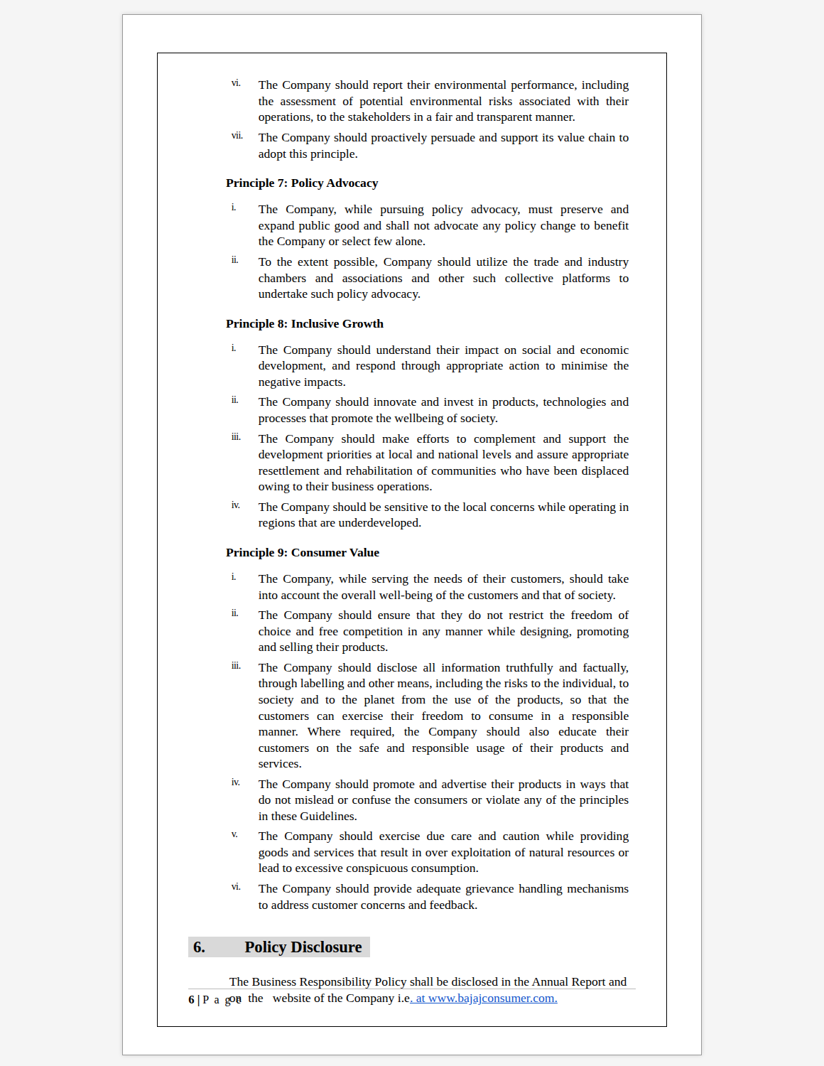vi. The Company should report their environmental performance, including the assessment of potential environmental risks associated with their operations, to the stakeholders in a fair and transparent manner.
vii. The Company should proactively persuade and support its value chain to adopt this principle.
Principle 7: Policy Advocacy
i. The Company, while pursuing policy advocacy, must preserve and expand public good and shall not advocate any policy change to benefit the Company or select few alone.
ii. To the extent possible, Company should utilize the trade and industry chambers and associations and other such collective platforms to undertake such policy advocacy.
Principle 8: Inclusive Growth
i. The Company should understand their impact on social and economic development, and respond through appropriate action to minimise the negative impacts.
ii. The Company should innovate and invest in products, technologies and processes that promote the wellbeing of society.
iii. The Company should make efforts to complement and support the development priorities at local and national levels and assure appropriate resettlement and rehabilitation of communities who have been displaced owing to their business operations.
iv. The Company should be sensitive to the local concerns while operating in regions that are underdeveloped.
Principle 9: Consumer Value
i. The Company, while serving the needs of their customers, should take into account the overall well-being of the customers and that of society.
ii. The Company should ensure that they do not restrict the freedom of choice and free competition in any manner while designing, promoting and selling their products.
iii. The Company should disclose all information truthfully and factually, through labelling and other means, including the risks to the individual, to society and to the planet from the use of the products, so that the customers can exercise their freedom to consume in a responsible manner. Where required, the Company should also educate their customers on the safe and responsible usage of their products and services.
iv. The Company should promote and advertise their products in ways that do not mislead or confuse the consumers or violate any of the principles in these Guidelines.
v. The Company should exercise due care and caution while providing goods and services that result in over exploitation of natural resources or lead to excessive conspicuous consumption.
vi. The Company should provide adequate grievance handling mechanisms to address customer concerns and feedback.
6. Policy Disclosure
The Business Responsibility Policy shall be disclosed in the Annual Report and on the website of the Company i.e. at www.bajajconsumer.com.
6 | P a g e